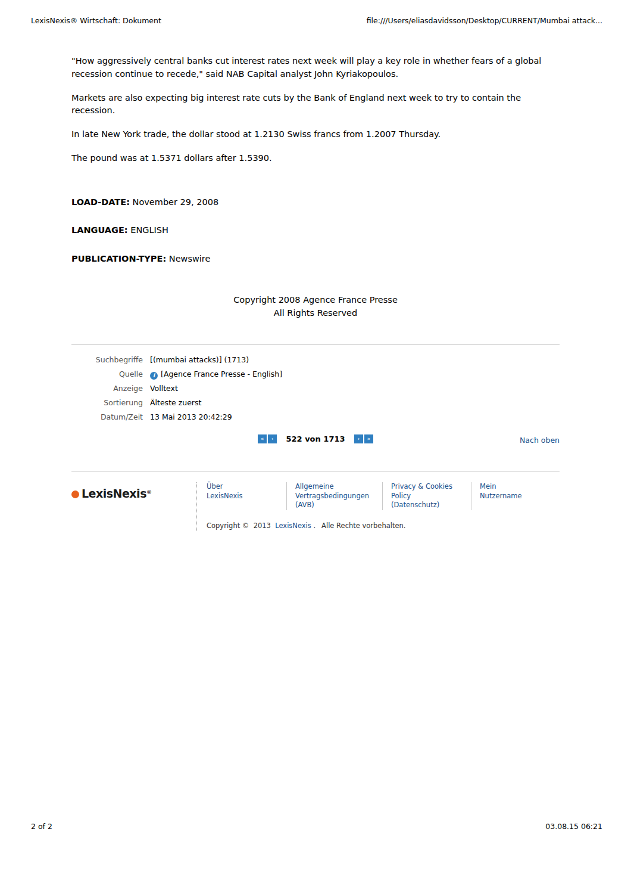LexisNexis® Wirtschaft: Dokument
file:///Users/eliasdavidsson/Desktop/CURRENT/Mumbai attack...
"How aggressively central banks cut interest rates next week will play a key role in whether fears of a global recession continue to recede," said NAB Capital analyst John Kyriakopoulos.
Markets are also expecting big interest rate cuts by the Bank of England next week to try to contain the recession.
In late New York trade, the dollar stood at 1.2130 Swiss francs from 1.2007 Thursday.
The pound was at 1.5371 dollars after 1.5390.
LOAD-DATE: November 29, 2008
LANGUAGE: ENGLISH
PUBLICATION-TYPE: Newswire
Copyright 2008 Agence France Presse
All Rights Reserved
| Suchbegriffe | [(mumbai attacks)] (1713) |
| Quelle | i [Agence France Presse - English] |
| Anzeige | Volltext |
| Sortierung | Älteste zuerst |
| Datum/Zeit | 13 Mai 2013 20:42:29 |
«‹ 522 von 1713 ›»
Nach oben
LexisNexis®
Über
LexisNexis
Allgemeine Vertragsbedingungen
(AVB)
Privacy & Cookies Policy
(Datenschutz)
Mein
Nutzername
Copyright © 2013 LexisNexis . Alle Rechte vorbehalten.
2 of 2
03.08.15 06:21